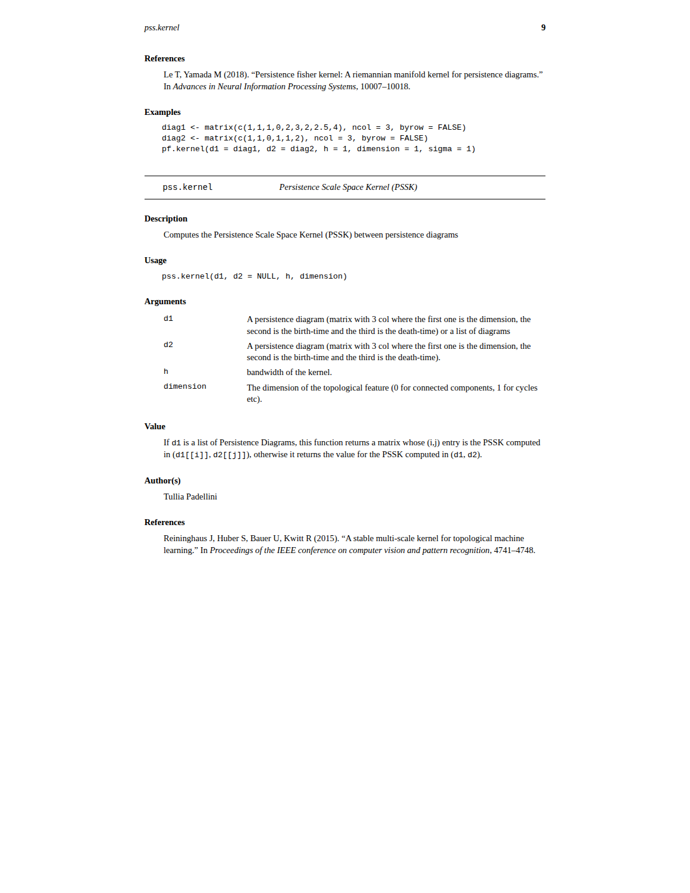pss.kernel 9
References
Le T, Yamada M (2018). “Persistence fisher kernel: A riemannian manifold kernel for persistence diagrams.” In Advances in Neural Information Processing Systems, 10007–10018.
Examples
diag1 <- matrix(c(1,1,1,0,2,3,2,2.5,4), ncol = 3, byrow = FALSE)
diag2 <- matrix(c(1,1,0,1,1,2), ncol = 3, byrow = FALSE)
pf.kernel(d1 = diag1, d2 = diag2, h = 1, dimension = 1, sigma = 1)
pss.kernel Persistence Scale Space Kernel (PSSK)
Description
Computes the Persistence Scale Space Kernel (PSSK) between persistence diagrams
Usage
pss.kernel(d1, d2 = NULL, h, dimension)
Arguments
| d1 | A persistence diagram (matrix with 3 col where the first one is the dimension, the second is the birth-time and the third is the death-time) or a list of diagrams |
| d2 | A persistence diagram (matrix with 3 col where the first one is the dimension, the second is the birth-time and the third is the death-time). |
| h | bandwidth of the kernel. |
| dimension | The dimension of the topological feature (0 for connected components, 1 for cycles etc). |
Value
If d1 is a list of Persistence Diagrams, this function returns a matrix whose (i,j) entry is the PSSK computed in (d1[[i]], d2[[j]]), otherwise it returns the value for the PSSK computed in (d1, d2).
Author(s)
Tullia Padellini
References
Reininghaus J, Huber S, Bauer U, Kwitt R (2015). “A stable multi-scale kernel for topological machine learning.” In Proceedings of the IEEE conference on computer vision and pattern recognition, 4741–4748.